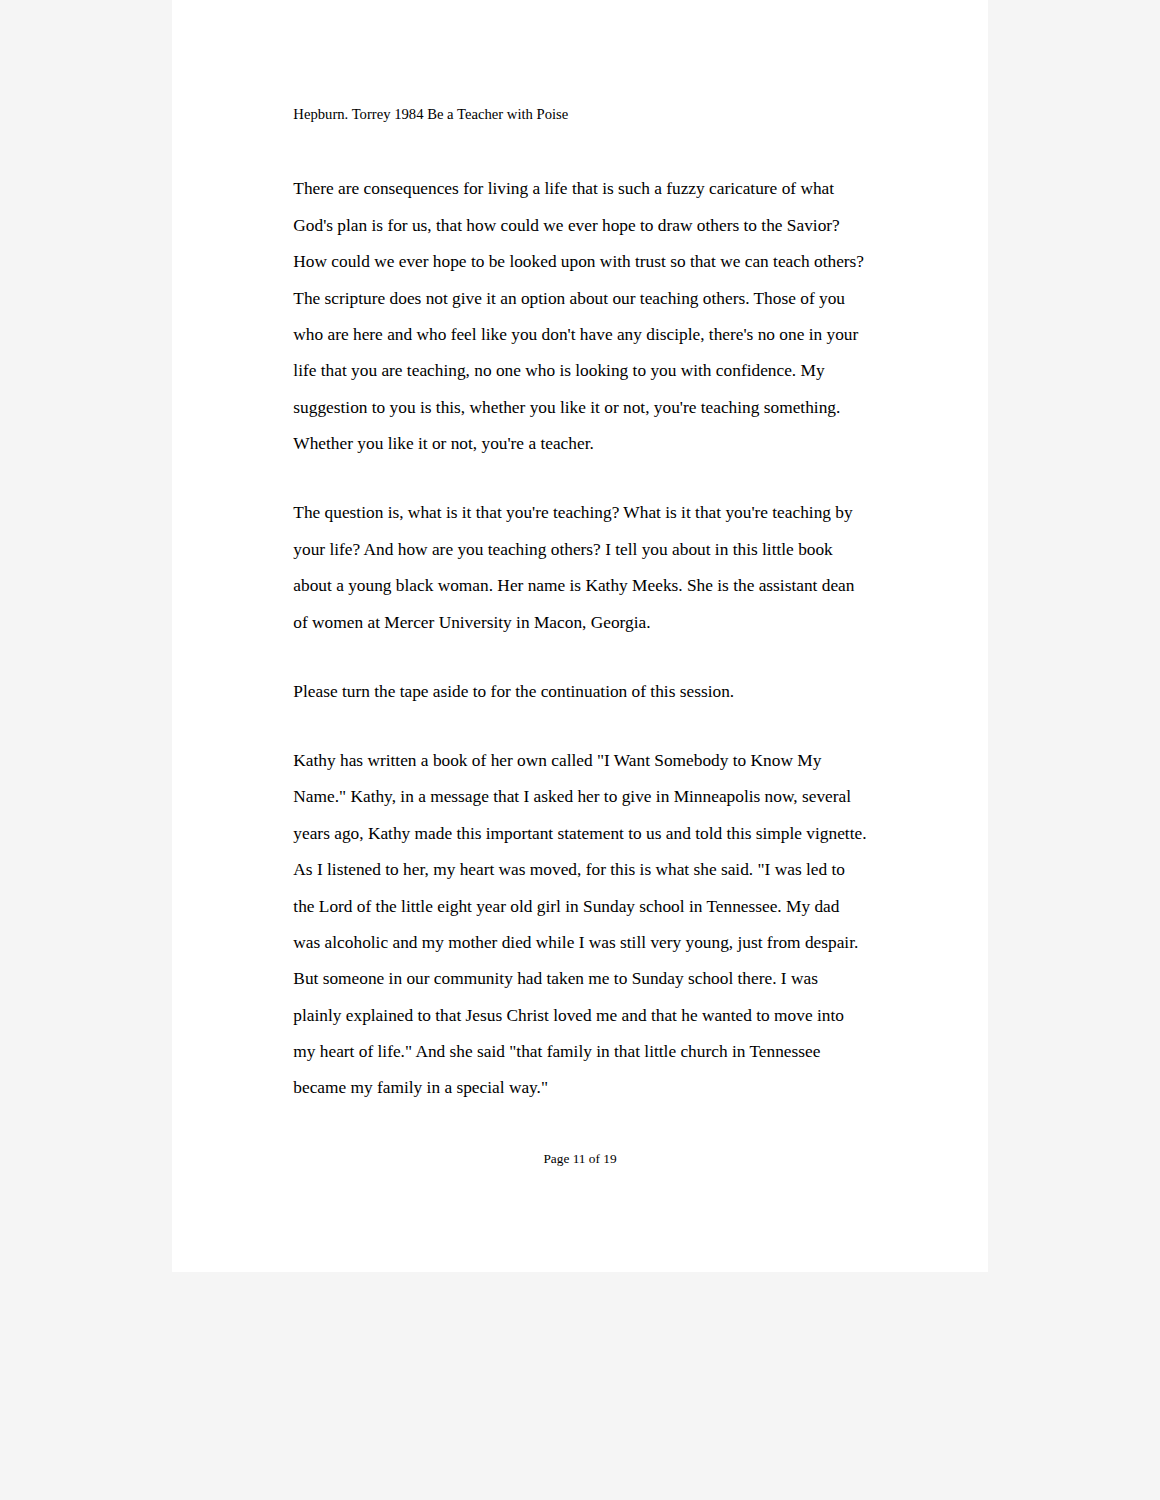Hepburn. Torrey 1984 Be a Teacher with Poise
There are consequences for living a life that is such a fuzzy caricature of what God's plan is for us, that how could we ever hope to draw others to the Savior? How could we ever hope to be looked upon with trust so that we can teach others? The scripture does not give it an option about our teaching others. Those of you who are here and who feel like you don't have any disciple, there's no one in your life that you are teaching, no one who is looking to you with confidence. My suggestion to you is this, whether you like it or not, you're teaching something. Whether you like it or not, you're a teacher.
The question is, what is it that you're teaching? What is it that you're teaching by your life? And how are you teaching others? I tell you about in this little book about a young black woman. Her name is Kathy Meeks. She is the assistant dean of women at Mercer University in Macon, Georgia.
Please turn the tape aside to for the continuation of this session.
Kathy has written a book of her own called "I Want Somebody to Know My Name." Kathy, in a message that I asked her to give in Minneapolis now, several years ago, Kathy made this important statement to us and told this simple vignette. As I listened to her, my heart was moved, for this is what she said. "I was led to the Lord of the little eight year old girl in Sunday school in Tennessee. My dad was alcoholic and my mother died while I was still very young, just from despair. But someone in our community had taken me to Sunday school there. I was plainly explained to that Jesus Christ loved me and that he wanted to move into my heart of life." And she said "that family in that little church in Tennessee became my family in a special way."
Page 11 of 19